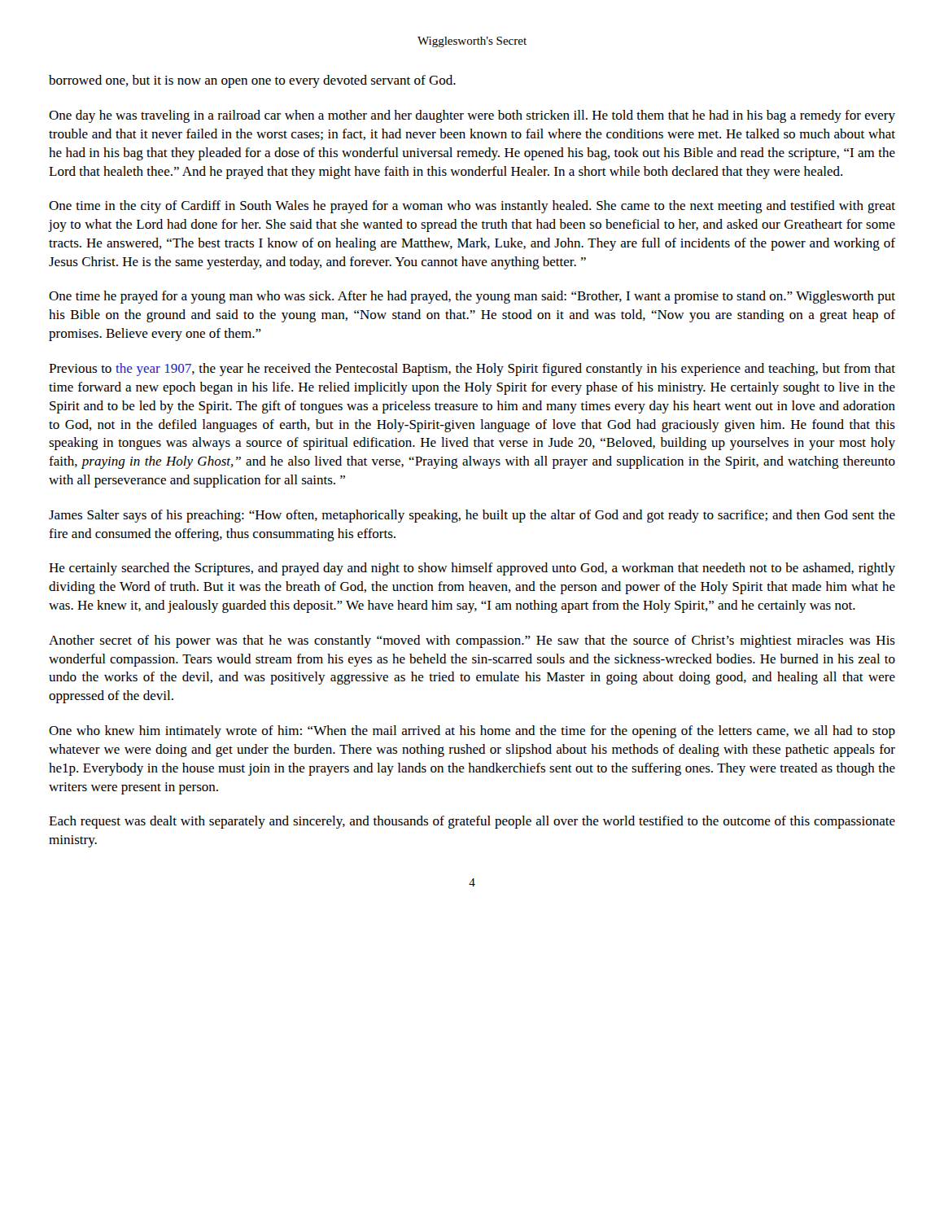Wigglesworth's Secret
borrowed one, but it is now an open one to every devoted servant of God.
One day he was traveling in a railroad car when a mother and her daughter were both stricken ill. He told them that he had in his bag a remedy for every trouble and that it never failed in the worst cases; in fact, it had never been known to fail where the conditions were met. He talked so much about what he had in his bag that they pleaded for a dose of this wonderful universal remedy. He opened his bag, took out his Bible and read the scripture, “I am the Lord that healeth thee.” And he prayed that they might have faith in this wonderful Healer. In a short while both declared that they were healed.
One time in the city of Cardiff in South Wales he prayed for a woman who was instantly healed. She came to the next meeting and testified with great joy to what the Lord had done for her. She said that she wanted to spread the truth that had been so beneficial to her, and asked our Greatheart for some tracts. He answered, “The best tracts I know of on healing are Matthew, Mark, Luke, and John. They are full of incidents of the power and working of Jesus Christ. He is the same yesterday, and today, and forever. You cannot have anything better. ”
One time he prayed for a young man who was sick. After he had prayed, the young man said: “Brother, I want a promise to stand on.” Wigglesworth put his Bible on the ground and said to the young man, “Now stand on that.” He stood on it and was told, “Now you are standing on a great heap of promises. Believe every one of them.”
Previous to the year 1907, the year he received the Pentecostal Baptism, the Holy Spirit figured constantly in his experience and teaching, but from that time forward a new epoch began in his life. He relied implicitly upon the Holy Spirit for every phase of his ministry. He certainly sought to live in the Spirit and to be led by the Spirit. The gift of tongues was a priceless treasure to him and many times every day his heart went out in love and adoration to God, not in the defiled languages of earth, but in the Holy-Spirit-given language of love that God had graciously given him. He found that this speaking in tongues was always a source of spiritual edification. He lived that verse in Jude 20, “Beloved, building up yourselves in your most holy faith, praying in the Holy Ghost,” and he also lived that verse, “Praying always with all prayer and supplication in the Spirit, and watching thereunto with all perseverance and supplication for all saints. ”
James Salter says of his preaching: “How often, metaphorically speaking, he built up the altar of God and got ready to sacrifice; and then God sent the fire and consumed the offering, thus consummating his efforts.
He certainly searched the Scriptures, and prayed day and night to show himself approved unto God, a workman that needeth not to be ashamed, rightly dividing the Word of truth. But it was the breath of God, the unction from heaven, and the person and power of the Holy Spirit that made him what he was. He knew it, and jealously guarded this deposit.” We have heard him say, “I am nothing apart from the Holy Spirit,” and he certainly was not.
Another secret of his power was that he was constantly “moved with compassion.” He saw that the source of Christ’s mightiest miracles was His wonderful compassion. Tears would stream from his eyes as he beheld the sin-scarred souls and the sickness-wrecked bodies. He burned in his zeal to undo the works of the devil, and was positively aggressive as he tried to emulate his Master in going about doing good, and healing all that were oppressed of the devil.
One who knew him intimately wrote of him: “When the mail arrived at his home and the time for the opening of the letters came, we all had to stop whatever we were doing and get under the burden. There was nothing rushed or slipshod about his methods of dealing with these pathetic appeals for he1p. Everybody in the house must join in the prayers and lay lands on the handkerchiefs sent out to the suffering ones. They were treated as though the writers were present in person.
Each request was dealt with separately and sincerely, and thousands of grateful people all over the world testified to the outcome of this compassionate ministry.
4